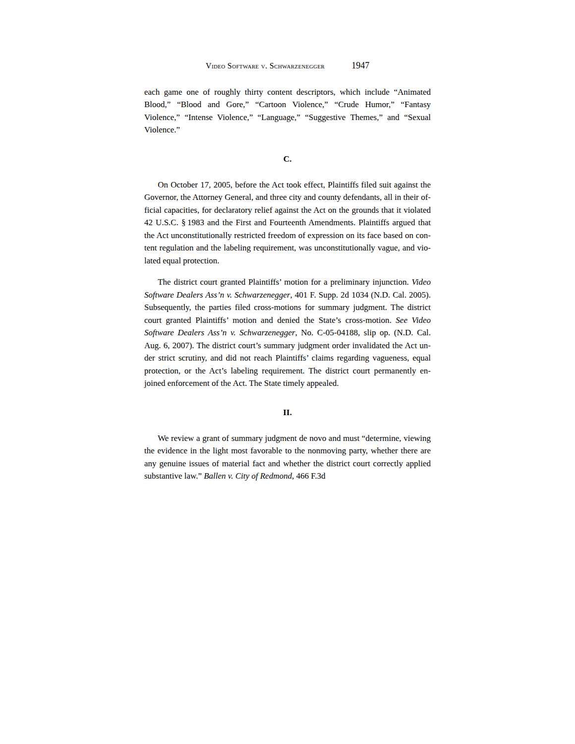Video Software v. Schwarzenegger 1947
each game one of roughly thirty content descriptors, which include “Animated Blood,” “Blood and Gore,” “Cartoon Violence,” “Crude Humor,” “Fantasy Violence,” “Intense Violence,” “Language,” “Suggestive Themes,” and “Sexual Violence.”
C.
On October 17, 2005, before the Act took effect, Plaintiffs filed suit against the Governor, the Attorney General, and three city and county defendants, all in their official capacities, for declaratory relief against the Act on the grounds that it violated 42 U.S.C. § 1983 and the First and Fourteenth Amendments. Plaintiffs argued that the Act unconstitutionally restricted freedom of expression on its face based on content regulation and the labeling requirement, was unconstitutionally vague, and violated equal protection.
The district court granted Plaintiffs’ motion for a preliminary injunction. Video Software Dealers Ass’n v. Schwarzenegger, 401 F. Supp. 2d 1034 (N.D. Cal. 2005). Subsequently, the parties filed cross-motions for summary judgment. The district court granted Plaintiffs’ motion and denied the State’s cross-motion. See Video Software Dealers Ass’n v. Schwarzenegger, No. C-05-04188, slip op. (N.D. Cal. Aug. 6, 2007). The district court’s summary judgment order invalidated the Act under strict scrutiny, and did not reach Plaintiffs’ claims regarding vagueness, equal protection, or the Act’s labeling requirement. The district court permanently enjoined enforcement of the Act. The State timely appealed.
II.
We review a grant of summary judgment de novo and must “determine, viewing the evidence in the light most favorable to the nonmoving party, whether there are any genuine issues of material fact and whether the district court correctly applied substantive law.” Ballen v. City of Redmond, 466 F.3d